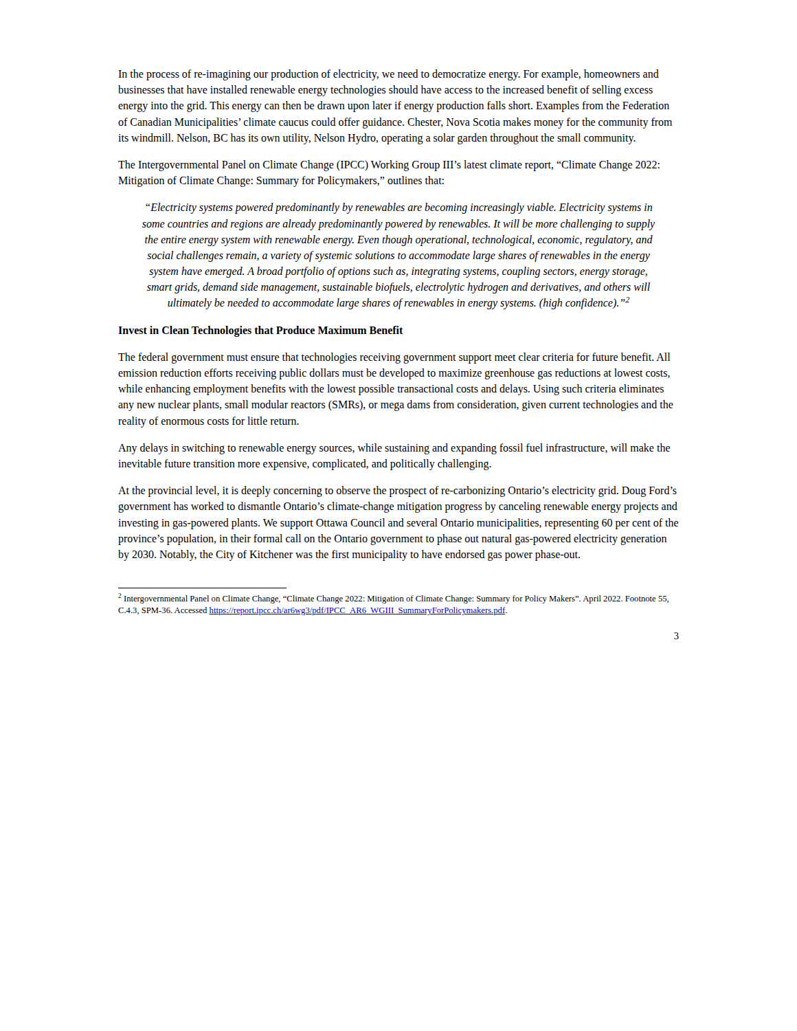In the process of re-imagining our production of electricity, we need to democratize energy. For example, homeowners and businesses that have installed renewable energy technologies should have access to the increased benefit of selling excess energy into the grid. This energy can then be drawn upon later if energy production falls short. Examples from the Federation of Canadian Municipalities’ climate caucus could offer guidance. Chester, Nova Scotia makes money for the community from its windmill. Nelson, BC has its own utility, Nelson Hydro, operating a solar garden throughout the small community.
The Intergovernmental Panel on Climate Change (IPCC) Working Group III’s latest climate report, “Climate Change 2022: Mitigation of Climate Change: Summary for Policymakers,” outlines that:
“Electricity systems powered predominantly by renewables are becoming increasingly viable. Electricity systems in some countries and regions are already predominantly powered by renewables. It will be more challenging to supply the entire energy system with renewable energy. Even though operational, technological, economic, regulatory, and social challenges remain, a variety of systemic solutions to accommodate large shares of renewables in the energy system have emerged. A broad portfolio of options such as, integrating systems, coupling sectors, energy storage, smart grids, demand side management, sustainable biofuels, electrolytic hydrogen and derivatives, and others will ultimately be needed to accommodate large shares of renewables in energy systems. (high confidence).”2
Invest in Clean Technologies that Produce Maximum Benefit
The federal government must ensure that technologies receiving government support meet clear criteria for future benefit. All emission reduction efforts receiving public dollars must be developed to maximize greenhouse gas reductions at lowest costs, while enhancing employment benefits with the lowest possible transactional costs and delays. Using such criteria eliminates any new nuclear plants, small modular reactors (SMRs), or mega dams from consideration, given current technologies and the reality of enormous costs for little return.
Any delays in switching to renewable energy sources, while sustaining and expanding fossil fuel infrastructure, will make the inevitable future transition more expensive, complicated, and politically challenging.
At the provincial level, it is deeply concerning to observe the prospect of re-carbonizing Ontario’s electricity grid. Doug Ford’s government has worked to dismantle Ontario’s climate-change mitigation progress by canceling renewable energy projects and investing in gas-powered plants. We support Ottawa Council and several Ontario municipalities, representing 60 per cent of the province’s population, in their formal call on the Ontario government to phase out natural gas-powered electricity generation by 2030. Notably, the City of Kitchener was the first municipality to have endorsed gas power phase-out.
2 Intergovernmental Panel on Climate Change, “Climate Change 2022: Mitigation of Climate Change: Summary for Policy Makers”. April 2022. Footnote 55, C.4.3, SPM-36. Accessed https://report.ipcc.ch/ar6wg3/pdf/IPCC_AR6_WGIII_SummaryForPolicymakers.pdf.
3